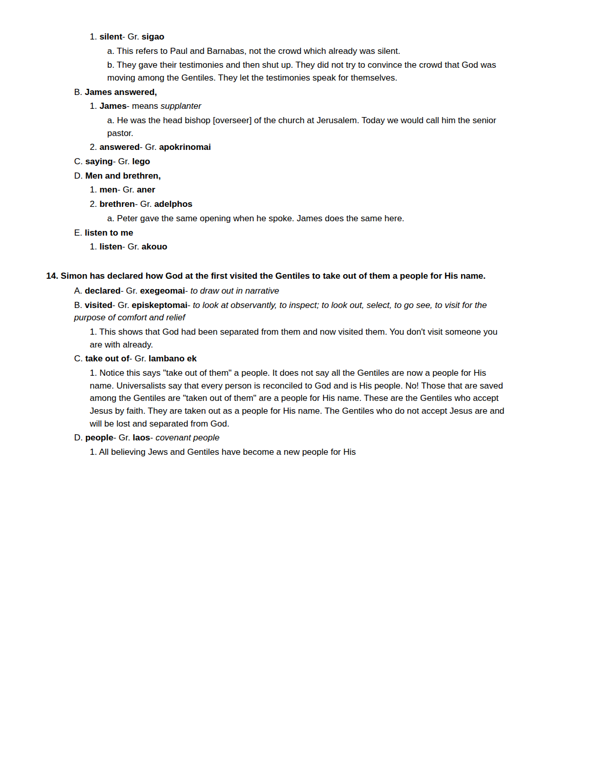1. silent- Gr. sigao
a. This refers to Paul and Barnabas, not the crowd which already was silent.
b. They gave their testimonies and then shut up. They did not try to convince the crowd that God was moving among the Gentiles. They let the testimonies speak for themselves.
B. James answered,
1. James- means supplanter
a. He was the head bishop [overseer] of the church at Jerusalem. Today we would call him the senior pastor.
2. answered- Gr. apokrinomai
C. saying- Gr. lego
D. Men and brethren,
1. men- Gr. aner
2. brethren- Gr. adelphos
a. Peter gave the same opening when he spoke. James does the same here.
E. listen to me
1. listen- Gr. akouo
14. Simon has declared how God at the first visited the Gentiles to take out of them a people for His name.
A. declared- Gr. exegeomai- to draw out in narrative
B. visited- Gr. episkeptomai- to look at observantly, to inspect; to look out, select, to go see, to visit for the purpose of comfort and relief
1. This shows that God had been separated from them and now visited them. You don't visit someone you are with already.
C. take out of- Gr. lambano ek
1. Notice this says "take out of them" a people. It does not say all the Gentiles are now a people for His name. Universalists say that every person is reconciled to God and is His people. No! Those that are saved among the Gentiles are "taken out of them" are a people for His name. These are the Gentiles who accept Jesus by faith. They are taken out as a people for His name. The Gentiles who do not accept Jesus are and will be lost and separated from God.
D. people- Gr. laos- covenant people
1. All believing Jews and Gentiles have become a new people for His